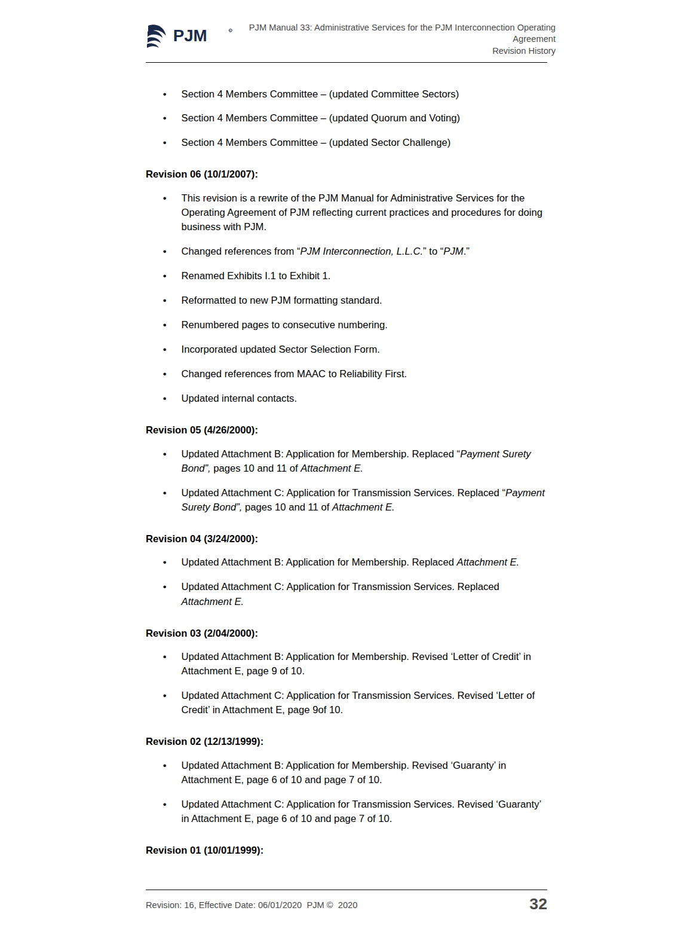PJM R
PJM Manual 33: Administrative Services for the PJM Interconnection Operating
Agreement
Revision History
Section 4 Members Committee – (updated Committee Sectors)
Section 4 Members Committee – (updated Quorum and Voting)
Section 4 Members Committee – (updated Sector Challenge)
Revision 06 (10/1/2007):
This revision is a rewrite of the PJM Manual for Administrative Services for the Operating Agreement of PJM reflecting current practices and procedures for doing business with PJM.
Changed references from “PJM Interconnection, L.L.C.” to “PJM.”
Renamed Exhibits I.1 to Exhibit 1.
Reformatted to new PJM formatting standard.
Renumbered pages to consecutive numbering.
Incorporated updated Sector Selection Form.
Changed references from MAAC to Reliability First.
Updated internal contacts.
Revision 05 (4/26/2000):
Updated Attachment B: Application for Membership. Replaced “Payment Surety Bond”, pages 10 and 11 of Attachment E.
Updated Attachment C: Application for Transmission Services. Replaced “Payment Surety Bond”, pages 10 and 11 of Attachment E.
Revision 04 (3/24/2000):
Updated Attachment B: Application for Membership. Replaced Attachment E.
Updated Attachment C: Application for Transmission Services. Replaced Attachment E.
Revision 03 (2/04/2000):
Updated Attachment B: Application for Membership. Revised ‘Letter of Credit’ in Attachment E, page 9 of 10.
Updated Attachment C: Application for Transmission Services. Revised ‘Letter of Credit’ in Attachment E, page 9of 10.
Revision 02 (12/13/1999):
Updated Attachment B: Application for Membership. Revised ‘Guaranty’ in Attachment E, page 6 of 10 and page 7 of 10.
Updated Attachment C: Application for Transmission Services. Revised ‘Guaranty’ in Attachment E, page 6 of 10 and page 7 of 10.
Revision 01 (10/01/1999):
Revision: 16, Effective Date: 06/01/2020 PJM © 2020
32